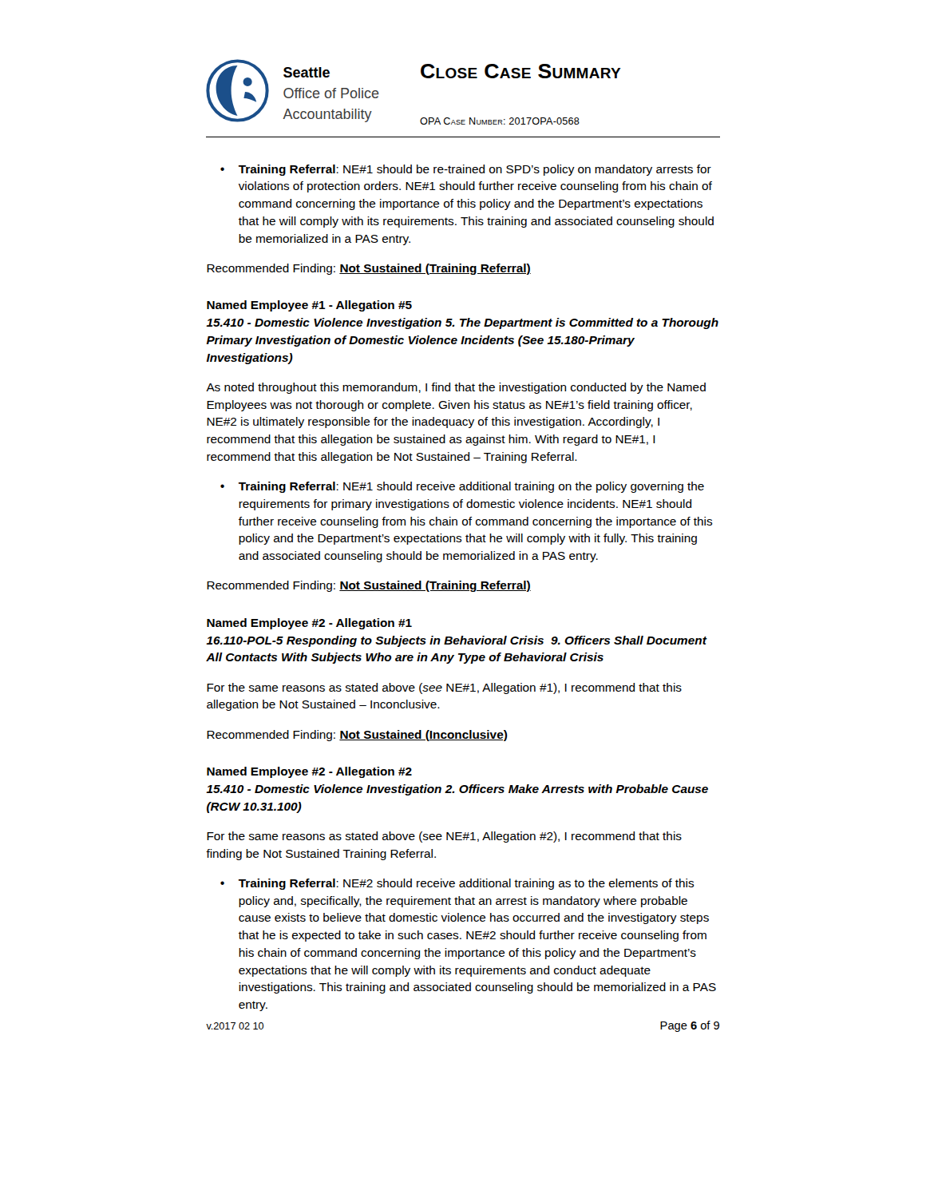Seattle
Office of Police
Accountability
Close Case Summary
OPA Case Number: 2017OPA-0568
Training Referral: NE#1 should be re-trained on SPD’s policy on mandatory arrests for violations of protection orders. NE#1 should further receive counseling from his chain of command concerning the importance of this policy and the Department’s expectations that he will comply with its requirements. This training and associated counseling should be memorialized in a PAS entry.
Recommended Finding: Not Sustained (Training Referral)
Named Employee #1 - Allegation #5
15.410 - Domestic Violence Investigation 5. The Department is Committed to a Thorough Primary Investigation of Domestic Violence Incidents (See 15.180-Primary Investigations)
As noted throughout this memorandum, I find that the investigation conducted by the Named Employees was not thorough or complete. Given his status as NE#1’s field training officer, NE#2 is ultimately responsible for the inadequacy of this investigation. Accordingly, I recommend that this allegation be sustained as against him. With regard to NE#1, I recommend that this allegation be Not Sustained – Training Referral.
Training Referral: NE#1 should receive additional training on the policy governing the requirements for primary investigations of domestic violence incidents. NE#1 should further receive counseling from his chain of command concerning the importance of this policy and the Department’s expectations that he will comply with it fully. This training and associated counseling should be memorialized in a PAS entry.
Recommended Finding: Not Sustained (Training Referral)
Named Employee #2 - Allegation #1
16.110-POL-5 Responding to Subjects in Behavioral Crisis 9. Officers Shall Document All Contacts With Subjects Who are in Any Type of Behavioral Crisis
For the same reasons as stated above (see NE#1, Allegation #1), I recommend that this allegation be Not Sustained – Inconclusive.
Recommended Finding: Not Sustained (Inconclusive)
Named Employee #2 - Allegation #2
15.410 - Domestic Violence Investigation 2. Officers Make Arrests with Probable Cause (RCW 10.31.100)
For the same reasons as stated above (see NE#1, Allegation #2), I recommend that this finding be Not Sustained Training Referral.
Training Referral: NE#2 should receive additional training as to the elements of this policy and, specifically, the requirement that an arrest is mandatory where probable cause exists to believe that domestic violence has occurred and the investigatory steps that he is expected to take in such cases. NE#2 should further receive counseling from his chain of command concerning the importance of this policy and the Department’s expectations that he will comply with its requirements and conduct adequate investigations. This training and associated counseling should be memorialized in a PAS entry.
v.2017 02 10
Page 6 of 9